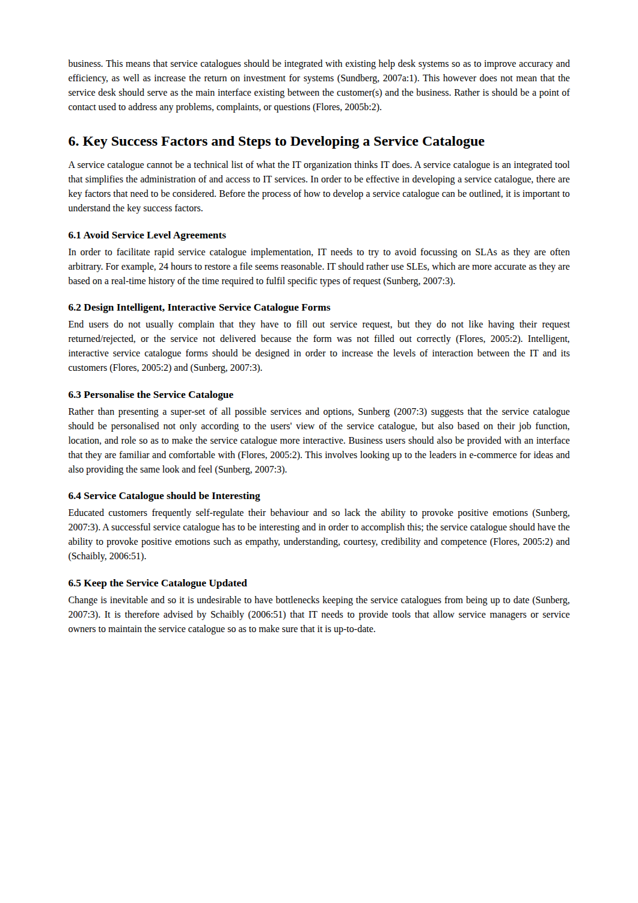business. This means that service catalogues should be integrated with existing help desk systems so as to improve accuracy and efficiency, as well as increase the return on investment for systems (Sundberg, 2007a:1). This however does not mean that the service desk should serve as the main interface existing between the customer(s) and the business. Rather is should be a point of contact used to address any problems, complaints, or questions (Flores, 2005b:2).
6. Key Success Factors and Steps to Developing a Service Catalogue
A service catalogue cannot be a technical list of what the IT organization thinks IT does. A service catalogue is an integrated tool that simplifies the administration of and access to IT services. In order to be effective in developing a service catalogue, there are key factors that need to be considered. Before the process of how to develop a service catalogue can be outlined, it is important to understand the key success factors.
6.1 Avoid Service Level Agreements
In order to facilitate rapid service catalogue implementation, IT needs to try to avoid focussing on SLAs as they are often arbitrary. For example, 24 hours to restore a file seems reasonable. IT should rather use SLEs, which are more accurate as they are based on a real-time history of the time required to fulfil specific types of request (Sunberg, 2007:3).
6.2 Design Intelligent, Interactive Service Catalogue Forms
End users do not usually complain that they have to fill out service request, but they do not like having their request returned/rejected, or the service not delivered because the form was not filled out correctly (Flores, 2005:2). Intelligent, interactive service catalogue forms should be designed in order to increase the levels of interaction between the IT and its customers (Flores, 2005:2) and (Sunberg, 2007:3).
6.3 Personalise the Service Catalogue
Rather than presenting a super-set of all possible services and options, Sunberg (2007:3) suggests that the service catalogue should be personalised not only according to the users' view of the service catalogue, but also based on their job function, location, and role so as to make the service catalogue more interactive. Business users should also be provided with an interface that they are familiar and comfortable with (Flores, 2005:2). This involves looking up to the leaders in e-commerce for ideas and also providing the same look and feel (Sunberg, 2007:3).
6.4 Service Catalogue should be Interesting
Educated customers frequently self-regulate their behaviour and so lack the ability to provoke positive emotions (Sunberg, 2007:3). A successful service catalogue has to be interesting and in order to accomplish this; the service catalogue should have the ability to provoke positive emotions such as empathy, understanding, courtesy, credibility and competence (Flores, 2005:2) and (Schaibly, 2006:51).
6.5 Keep the Service Catalogue Updated
Change is inevitable and so it is undesirable to have bottlenecks keeping the service catalogues from being up to date (Sunberg, 2007:3). It is therefore advised by Schaibly (2006:51) that IT needs to provide tools that allow service managers or service owners to maintain the service catalogue so as to make sure that it is up-to-date.